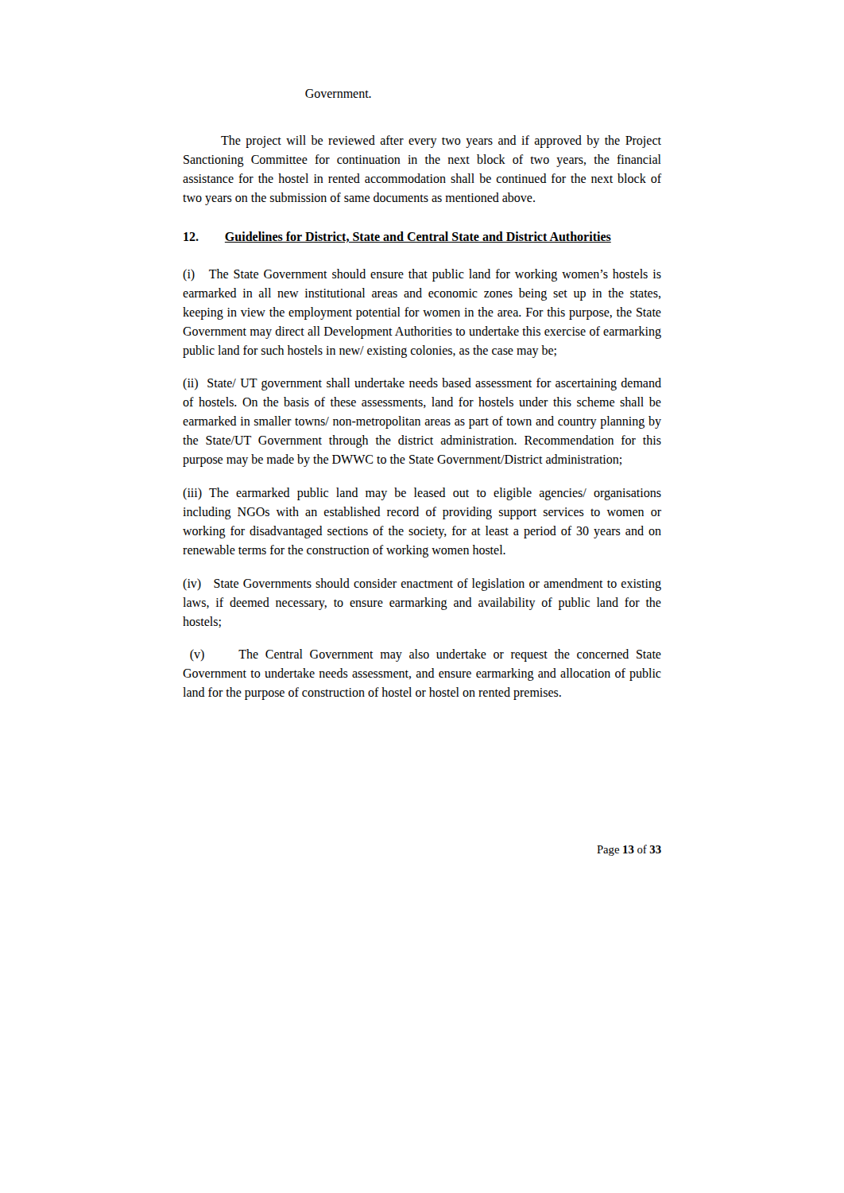Government.
The project will be reviewed after every two years and if approved by the Project Sanctioning Committee for continuation in the next block of two years, the financial assistance for the hostel in rented accommodation shall be continued for the next block of two years on the submission of same documents as mentioned above.
12. Guidelines for District, State and Central State and District Authorities
(i) The State Government should ensure that public land for working women’s hostels is earmarked in all new institutional areas and economic zones being set up in the states, keeping in view the employment potential for women in the area. For this purpose, the State Government may direct all Development Authorities to undertake this exercise of earmarking public land for such hostels in new/ existing colonies, as the case may be;
(ii) State/ UT government shall undertake needs based assessment for ascertaining demand of hostels. On the basis of these assessments, land for hostels under this scheme shall be earmarked in smaller towns/ non-metropolitan areas as part of town and country planning by the State/UT Government through the district administration. Recommendation for this purpose may be made by the DWWC to the State Government/District administration;
(iii) The earmarked public land may be leased out to eligible agencies/ organisations including NGOs with an established record of providing support services to women or working for disadvantaged sections of the society, for at least a period of 30 years and on renewable terms for the construction of working women hostel.
(iv) State Governments should consider enactment of legislation or amendment to existing laws, if deemed necessary, to ensure earmarking and availability of public land for the hostels;
(v) The Central Government may also undertake or request the concerned State Government to undertake needs assessment, and ensure earmarking and allocation of public land for the purpose of construction of hostel or hostel on rented premises.
Page 13 of 33